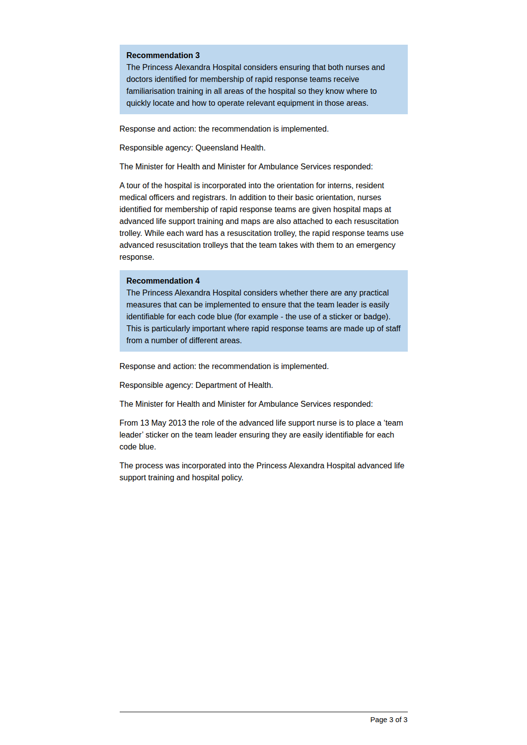Recommendation 3
The Princess Alexandra Hospital considers ensuring that both nurses and doctors identified for membership of rapid response teams receive familiarisation training in all areas of the hospital so they know where to quickly locate and how to operate relevant equipment in those areas.
Response and action: the recommendation is implemented.
Responsible agency: Queensland Health.
The Minister for Health and Minister for Ambulance Services responded:
A tour of the hospital is incorporated into the orientation for interns, resident medical officers and registrars. In addition to their basic orientation, nurses identified for membership of rapid response teams are given hospital maps at advanced life support training and maps are also attached to each resuscitation trolley. While each ward has a resuscitation trolley, the rapid response teams use advanced resuscitation trolleys that the team takes with them to an emergency response.
Recommendation 4
The Princess Alexandra Hospital considers whether there are any practical measures that can be implemented to ensure that the team leader is easily identifiable for each code blue (for example - the use of a sticker or badge). This is particularly important where rapid response teams are made up of staff from a number of different areas.
Response and action: the recommendation is implemented.
Responsible agency: Department of Health.
The Minister for Health and Minister for Ambulance Services responded:
From 13 May 2013 the role of the advanced life support nurse is to place a ‘team leader’ sticker on the team leader ensuring they are easily identifiable for each code blue.
The process was incorporated into the Princess Alexandra Hospital advanced life support training and hospital policy.
Page 3 of 3